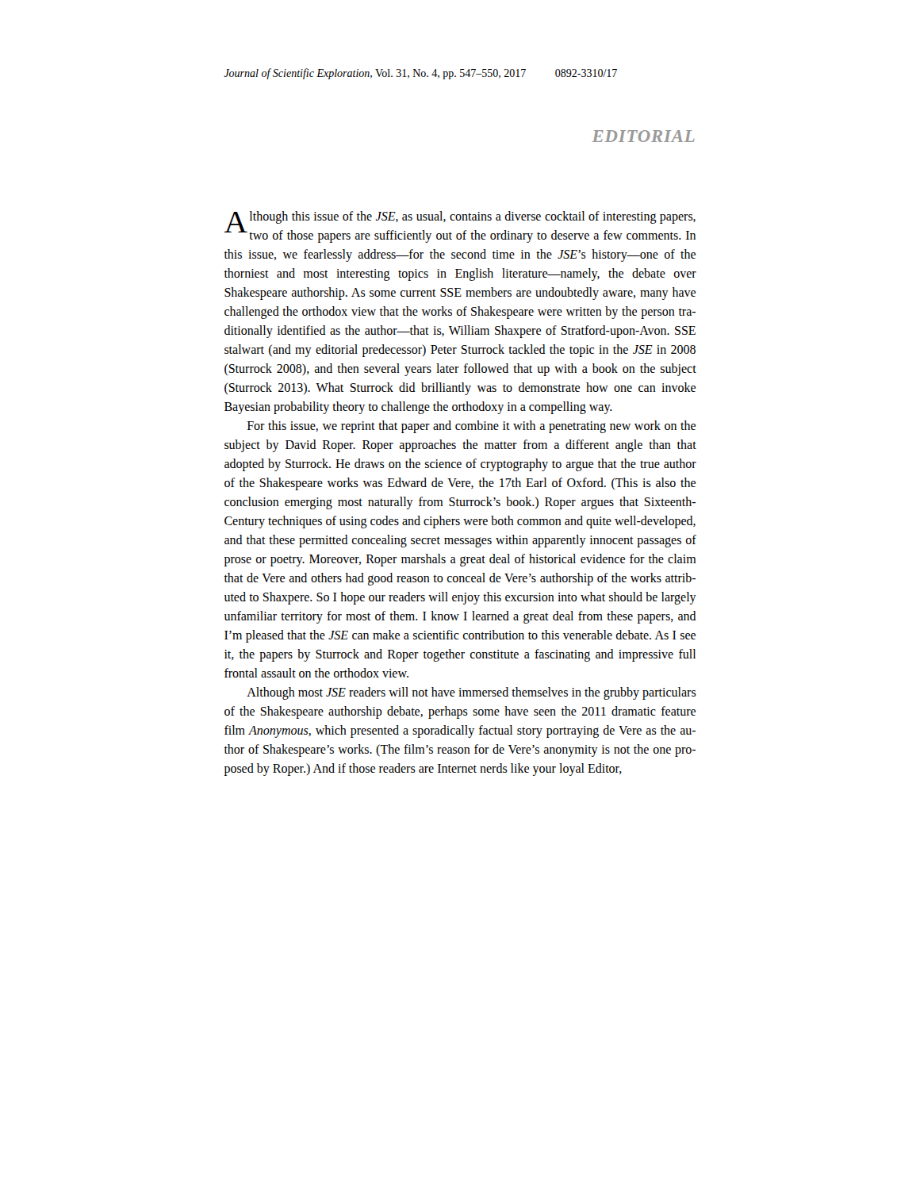Journal of Scientific Exploration, Vol. 31, No. 4, pp. 547–550, 20170892-3310/17
EDITORIAL
Although this issue of the JSE, as usual, contains a diverse cocktail of interesting papers, two of those papers are sufficiently out of the ordinary to deserve a few comments. In this issue, we fearlessly address—for the second time in the JSE’s history—one of the thorniest and most interesting topics in English literature—namely, the debate over Shakespeare authorship. As some current SSE members are undoubtedly aware, many have challenged the orthodox view that the works of Shakespeare were written by the person traditionally identified as the author—that is, William Shaxpere of Stratford-upon-Avon. SSE stalwart (and my editorial predecessor) Peter Sturrock tackled the topic in the JSE in 2008 (Sturrock 2008), and then several years later followed that up with a book on the subject (Sturrock 2013). What Sturrock did brilliantly was to demonstrate how one can invoke Bayesian probability theory to challenge the orthodoxy in a compelling way.
For this issue, we reprint that paper and combine it with a penetrating new work on the subject by David Roper. Roper approaches the matter from a different angle than that adopted by Sturrock. He draws on the science of cryptography to argue that the true author of the Shakespeare works was Edward de Vere, the 17th Earl of Oxford. (This is also the conclusion emerging most naturally from Sturrock’s book.) Roper argues that Sixteenth-Century techniques of using codes and ciphers were both common and quite well-developed, and that these permitted concealing secret messages within apparently innocent passages of prose or poetry. Moreover, Roper marshals a great deal of historical evidence for the claim that de Vere and others had good reason to conceal de Vere’s authorship of the works attributed to Shaxpere. So I hope our readers will enjoy this excursion into what should be largely unfamiliar territory for most of them. I know I learned a great deal from these papers, and I’m pleased that the JSE can make a scientific contribution to this venerable debate. As I see it, the papers by Sturrock and Roper together constitute a fascinating and impressive full frontal assault on the orthodox view.
Although most JSE readers will not have immersed themselves in the grubby particulars of the Shakespeare authorship debate, perhaps some have seen the 2011 dramatic feature film Anonymous, which presented a sporadically factual story portraying de Vere as the author of Shakespeare’s works. (The film’s reason for de Vere’s anonymity is not the one proposed by Roper.) And if those readers are Internet nerds like your loyal Editor,